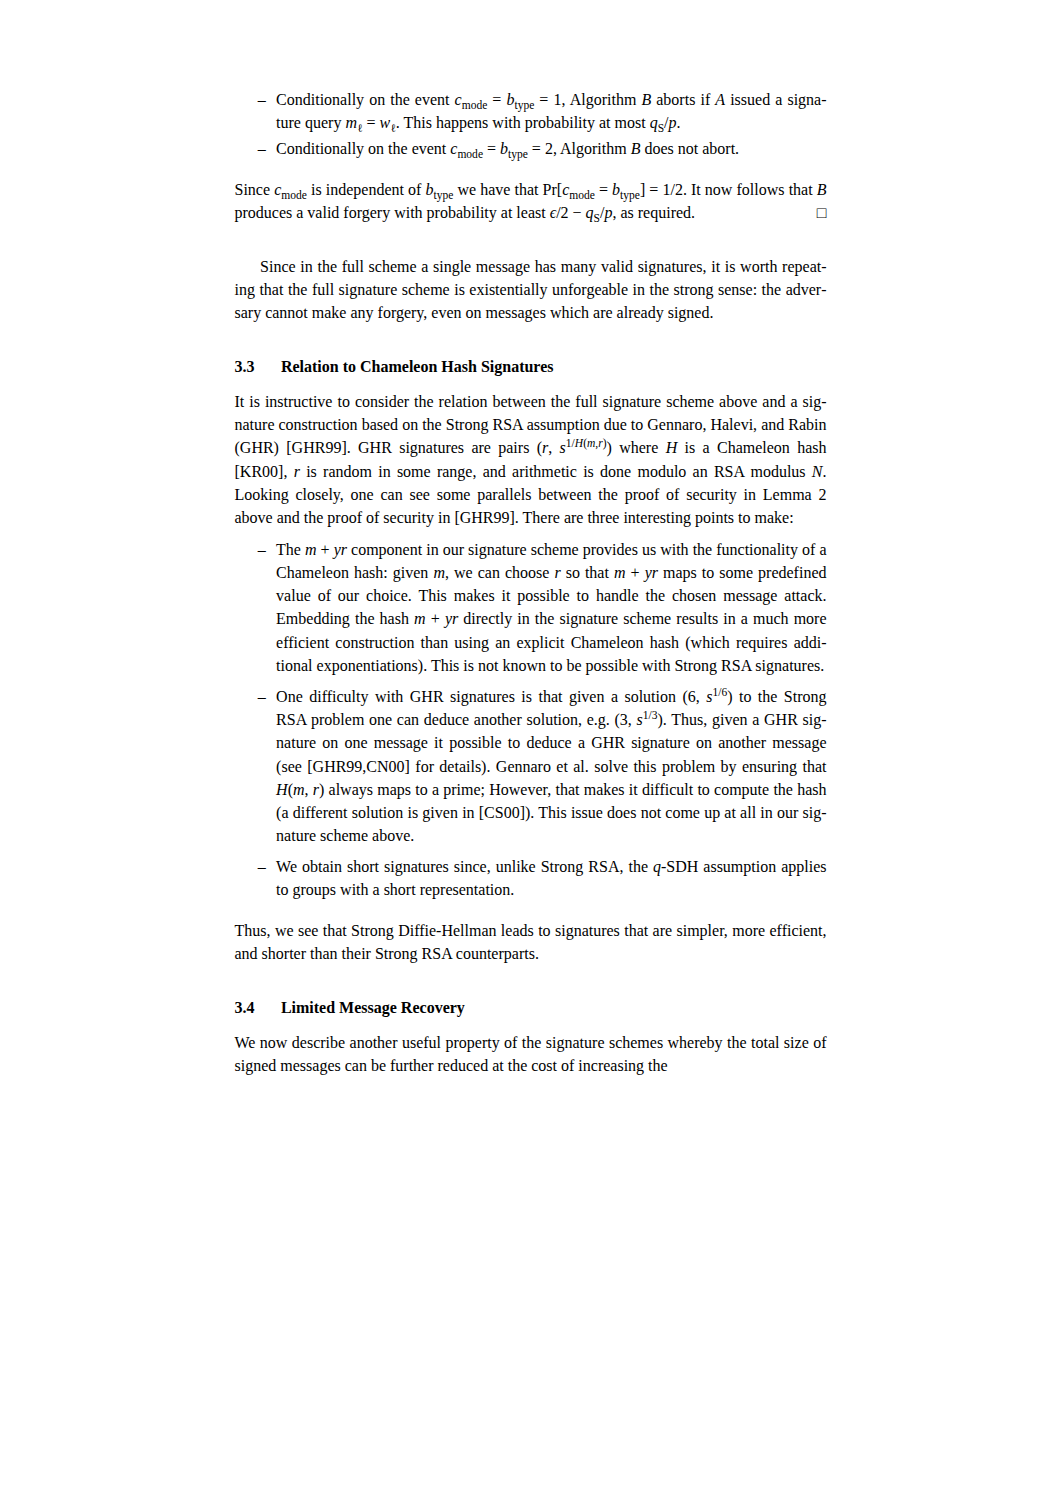Conditionally on the event cmode = btype = 1, Algorithm B aborts if A issued a signature query mℓ = wℓ. This happens with probability at most qS/p.
Conditionally on the event cmode = btype = 2, Algorithm B does not abort.
Since cmode is independent of btype we have that Pr[cmode = btype] = 1/2. It now follows that B produces a valid forgery with probability at least ϵ/2 − qS/p, as required. □
Since in the full scheme a single message has many valid signatures, it is worth repeating that the full signature scheme is existentially unforgeable in the strong sense: the adversary cannot make any forgery, even on messages which are already signed.
3.3 Relation to Chameleon Hash Signatures
It is instructive to consider the relation between the full signature scheme above and a signature construction based on the Strong RSA assumption due to Gennaro, Halevi, and Rabin (GHR) [GHR99]. GHR signatures are pairs (r, s1/H(m,r)) where H is a Chameleon hash [KR00], r is random in some range, and arithmetic is done modulo an RSA modulus N. Looking closely, one can see some parallels between the proof of security in Lemma 2 above and the proof of security in [GHR99]. There are three interesting points to make:
The m + yr component in our signature scheme provides us with the functionality of a Chameleon hash: given m, we can choose r so that m + yr maps to some predefined value of our choice. This makes it possible to handle the chosen message attack. Embedding the hash m + yr directly in the signature scheme results in a much more efficient construction than using an explicit Chameleon hash (which requires additional exponentiations). This is not known to be possible with Strong RSA signatures.
One difficulty with GHR signatures is that given a solution (6, s1/6) to the Strong RSA problem one can deduce another solution, e.g. (3, s1/3). Thus, given a GHR signature on one message it possible to deduce a GHR signature on another message (see [GHR99,CN00] for details). Gennaro et al. solve this problem by ensuring that H(m, r) always maps to a prime; However, that makes it difficult to compute the hash (a different solution is given in [CS00]). This issue does not come up at all in our signature scheme above.
We obtain short signatures since, unlike Strong RSA, the q-SDH assumption applies to groups with a short representation.
Thus, we see that Strong Diffie-Hellman leads to signatures that are simpler, more efficient, and shorter than their Strong RSA counterparts.
3.4 Limited Message Recovery
We now describe another useful property of the signature schemes whereby the total size of signed messages can be further reduced at the cost of increasing the